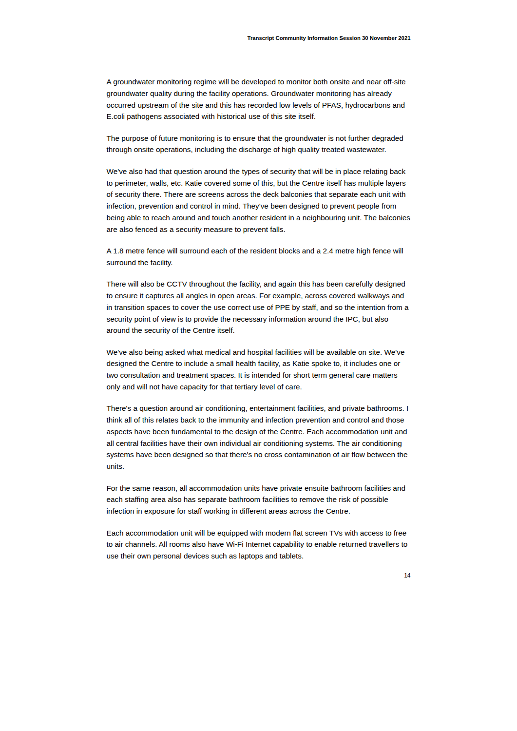Transcript Community Information Session 30 November 2021
A groundwater monitoring regime will be developed to monitor both onsite and near off-site groundwater quality during the facility operations. Groundwater monitoring has already occurred upstream of the site and this has recorded low levels of PFAS, hydrocarbons and E.coli pathogens associated with historical use of this site itself.
The purpose of future monitoring is to ensure that the groundwater is not further degraded through onsite operations, including the discharge of high quality treated wastewater.
We've also had that question around the types of security that will be in place relating back to perimeter, walls, etc. Katie covered some of this, but the Centre itself has multiple layers of security there. There are screens across the deck balconies that separate each unit with infection, prevention and control in mind. They've been designed to prevent people from being able to reach around and touch another resident in a neighbouring unit. The balconies are also fenced as a security measure to prevent falls.
A 1.8 metre fence will surround each of the resident blocks and a 2.4 metre high fence will surround the facility.
There will also be CCTV throughout the facility, and again this has been carefully designed to ensure it captures all angles in open areas. For example, across covered walkways and in transition spaces to cover the use correct use of PPE by staff, and so the intention from a security point of view is to provide the necessary information around the IPC, but also around the security of the Centre itself.
We've also being asked what medical and hospital facilities will be available on site. We've designed the Centre to include a small health facility, as Katie spoke to, it includes one or two consultation and treatment spaces. It is intended for short term general care matters only and will not have capacity for that tertiary level of care.
There's a question around air conditioning, entertainment facilities, and private bathrooms. I think all of this relates back to the immunity and infection prevention and control and those aspects have been fundamental to the design of the Centre. Each accommodation unit and all central facilities have their own individual air conditioning systems. The air conditioning systems have been designed so that there's no cross contamination of air flow between the units.
For the same reason, all accommodation units have private ensuite bathroom facilities and each staffing area also has separate bathroom facilities to remove the risk of possible infection in exposure for staff working in different areas across the Centre.
Each accommodation unit will be equipped with modern flat screen TVs with access to free to air channels. All rooms also have Wi-Fi Internet capability to enable returned travellers to use their own personal devices such as laptops and tablets.
14